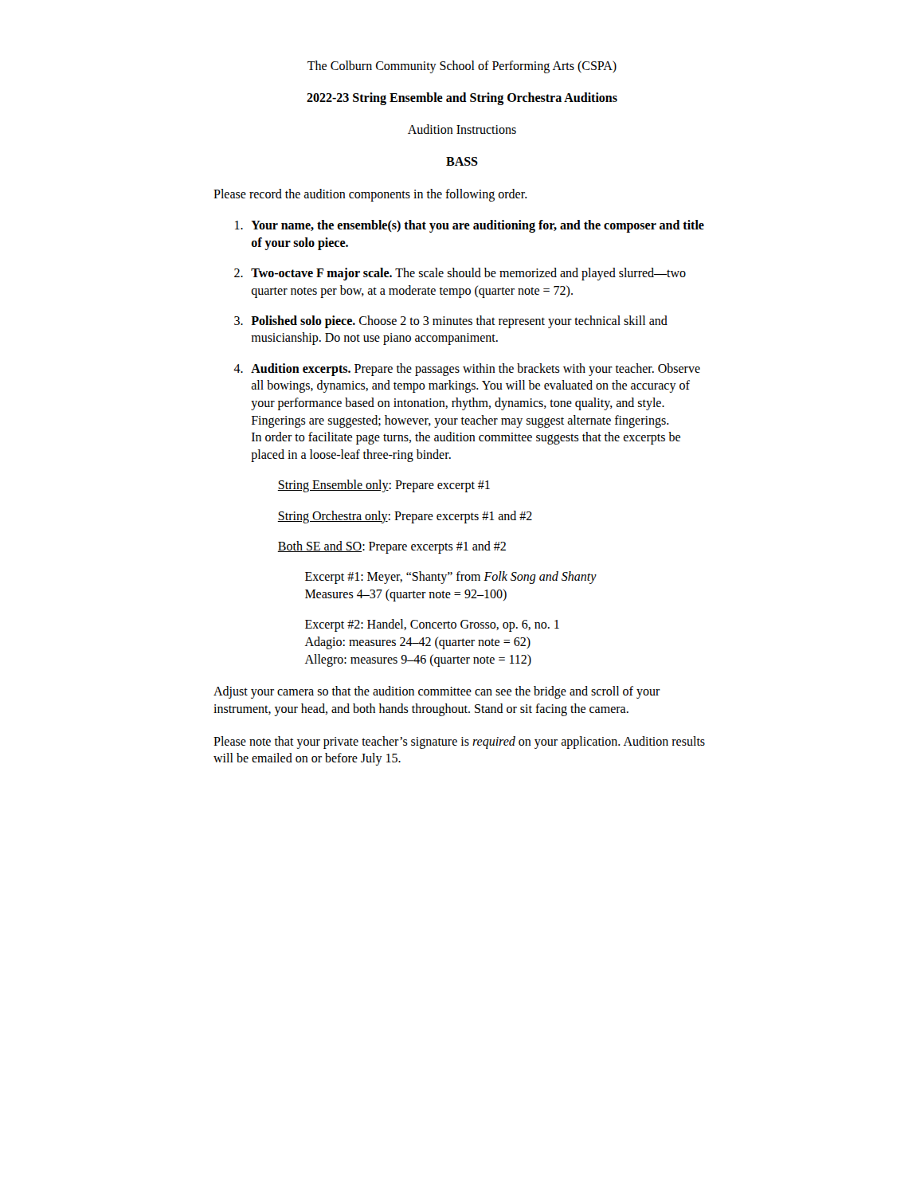The Colburn Community School of Performing Arts (CSPA)
2022-23 String Ensemble and String Orchestra Auditions
Audition Instructions
BASS
Please record the audition components in the following order.
Your name, the ensemble(s) that you are auditioning for, and the composer and title of your solo piece.
Two-octave F major scale. The scale should be memorized and played slurred—two quarter notes per bow, at a moderate tempo (quarter note = 72).
Polished solo piece. Choose 2 to 3 minutes that represent your technical skill and musicianship. Do not use piano accompaniment.
Audition excerpts. Prepare the passages within the brackets with your teacher. Observe all bowings, dynamics, and tempo markings. You will be evaluated on the accuracy of your performance based on intonation, rhythm, dynamics, tone quality, and style. Fingerings are suggested; however, your teacher may suggest alternate fingerings.
In order to facilitate page turns, the audition committee suggests that the excerpts be placed in a loose-leaf three-ring binder.
String Ensemble only: Prepare excerpt #1
String Orchestra only: Prepare excerpts #1 and #2
Both SE and SO: Prepare excerpts #1 and #2
Excerpt #1: Meyer, “Shanty” from Folk Song and Shanty
Measures 4–37 (quarter note = 92–100)
Excerpt #2: Handel, Concerto Grosso, op. 6, no. 1
Adagio: measures 24–42 (quarter note = 62)
Allegro: measures 9–46 (quarter note = 112)
Adjust your camera so that the audition committee can see the bridge and scroll of your instrument, your head, and both hands throughout. Stand or sit facing the camera.
Please note that your private teacher’s signature is required on your application. Audition results will be emailed on or before July 15.